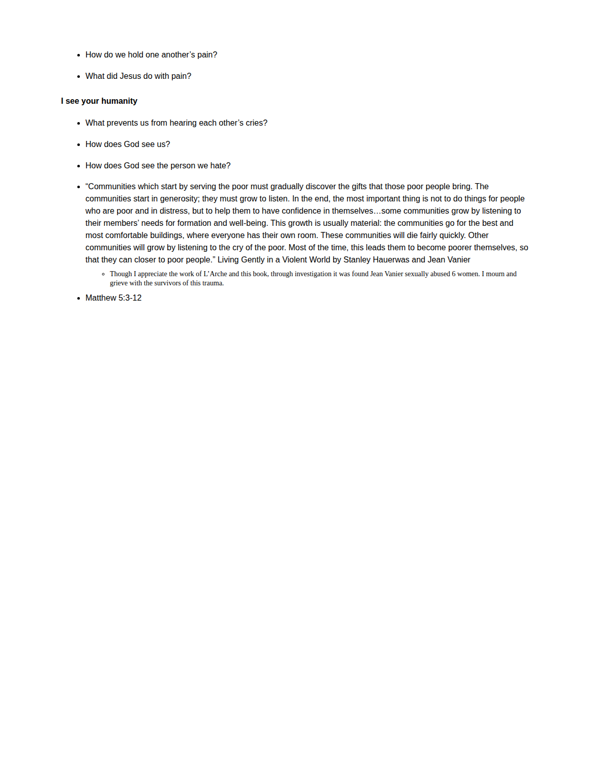How do we hold one another’s pain?
What did Jesus do with pain?
I see your humanity
What prevents us from hearing each other’s cries?
How does God see us?
How does God see the person we hate?
“Communities which start by serving the poor must gradually discover the gifts that those poor people bring. The communities start in generosity; they must grow to listen. In the end, the most important thing is not to do things for people who are poor and in distress, but to help them to have confidence in themselves…some communities grow by listening to their members’ needs for formation and well-being. This growth is usually material: the communities go for the best and most comfortable buildings, where everyone has their own room. These communities will die fairly quickly. Other communities will grow by listening to the cry of the poor. Most of the time, this leads them to become poorer themselves, so that they can closer to poor people.” Living Gently in a Violent World by Stanley Hauerwas and Jean Vanier
Though I appreciate the work of L’Arche and this book, through investigation it was found Jean Vanier sexually abused 6 women. I mourn and grieve with the survivors of this trauma.
Matthew 5:3-12